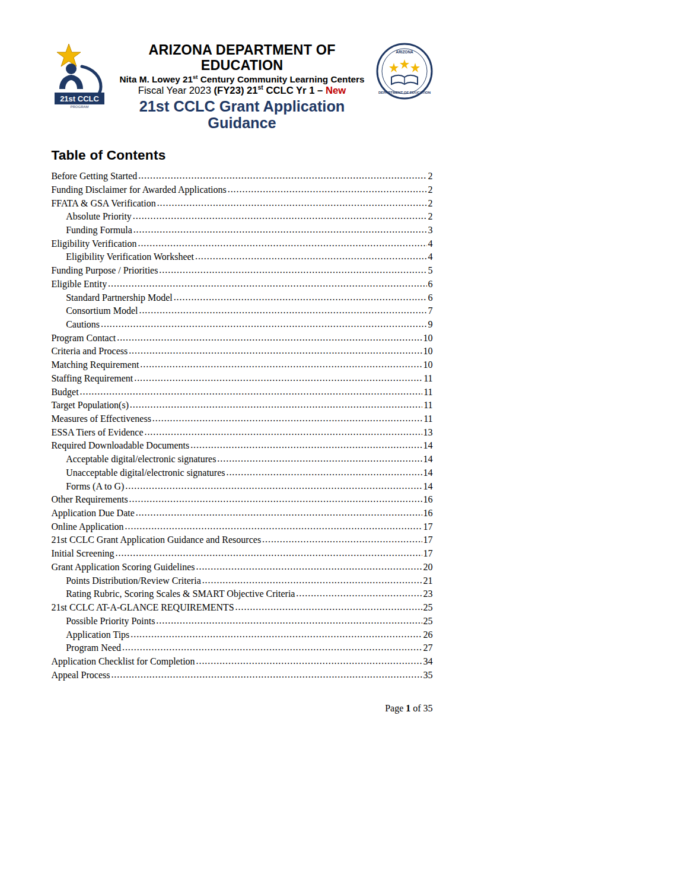21st CCLC PROGRAM
ARIZONA DEPARTMENT OF EDUCATION
Nita M. Lowey 21st Century Community Learning Centers
Fiscal Year 2023 (FY23) 21st CCLC Yr 1 – New
21st CCLC Grant Application Guidance
ARIZONA DEPARTMENT OF EDUCATION
Table of Contents
Before Getting Started.................................................................................................................................. 2
Funding Disclaimer for Awarded Applications..................................................................................... 2
FFATA & GSA Verification......................................................................................................................... 2
Absolute Priority................................................................................................................................. 2
Funding Formula................................................................................................................................. 3
Eligibility Verification.................................................................................................................................. 4
Eligibility Verification Worksheet............................................................................................................. 4
Funding Purpose / Priorities......................................................................................................................... 5
Eligible Entity.............................................................................................................................................. 6
Standard Partnership Model....................................................................................................................... 6
Consortium Model............................................................................................................................... 7
Cautions............................................................................................................................................. 9
Program Contact......................................................................................................................................... 10
Criteria and Process................................................................................................................................... 10
Matching Requirement................................................................................................................................ 10
Staffing Requirement.................................................................................................................................. 11
Budget......................................................................................................................................................... 11
Target Population(s)................................................................................................................................... 11
Measures of Effectiveness........................................................................................................................... 11
ESSA Tiers of Evidence.............................................................................................................................. 13
Required Downloadable Documents................................................................................................... 14
Acceptable digital/electronic signatures..................................................................................................... 14
Unacceptable digital/electronic signatures................................................................................................. 14
Forms (A to G)................................................................................................................................... 14
Other Requirements................................................................................................................................... 16
Application Due Date................................................................................................................................. 16
Online Application..................................................................................................................................... 17
21st CCLC Grant Application Guidance and Resources......................................................................... 17
Initial Screening......................................................................................................................................... 17
Grant Application Scoring Guidelines................................................................................................. 20
Points Distribution/Review Criteria......................................................................................................... 21
Rating Rubric, Scoring Scales & SMART Objective Criteria....................................................................... 23
21st CCLC AT-A-GLANCE REQUIREMENTS............................................................................................... 25
Possible Priority Points............................................................................................................................. 25
Application Tips................................................................................................................................... 26
Program Need..................................................................................................................................... 27
Application Checklist for Completion.................................................................................................. 34
Appeal Process........................................................................................................................................... 35
Page 1 of 35